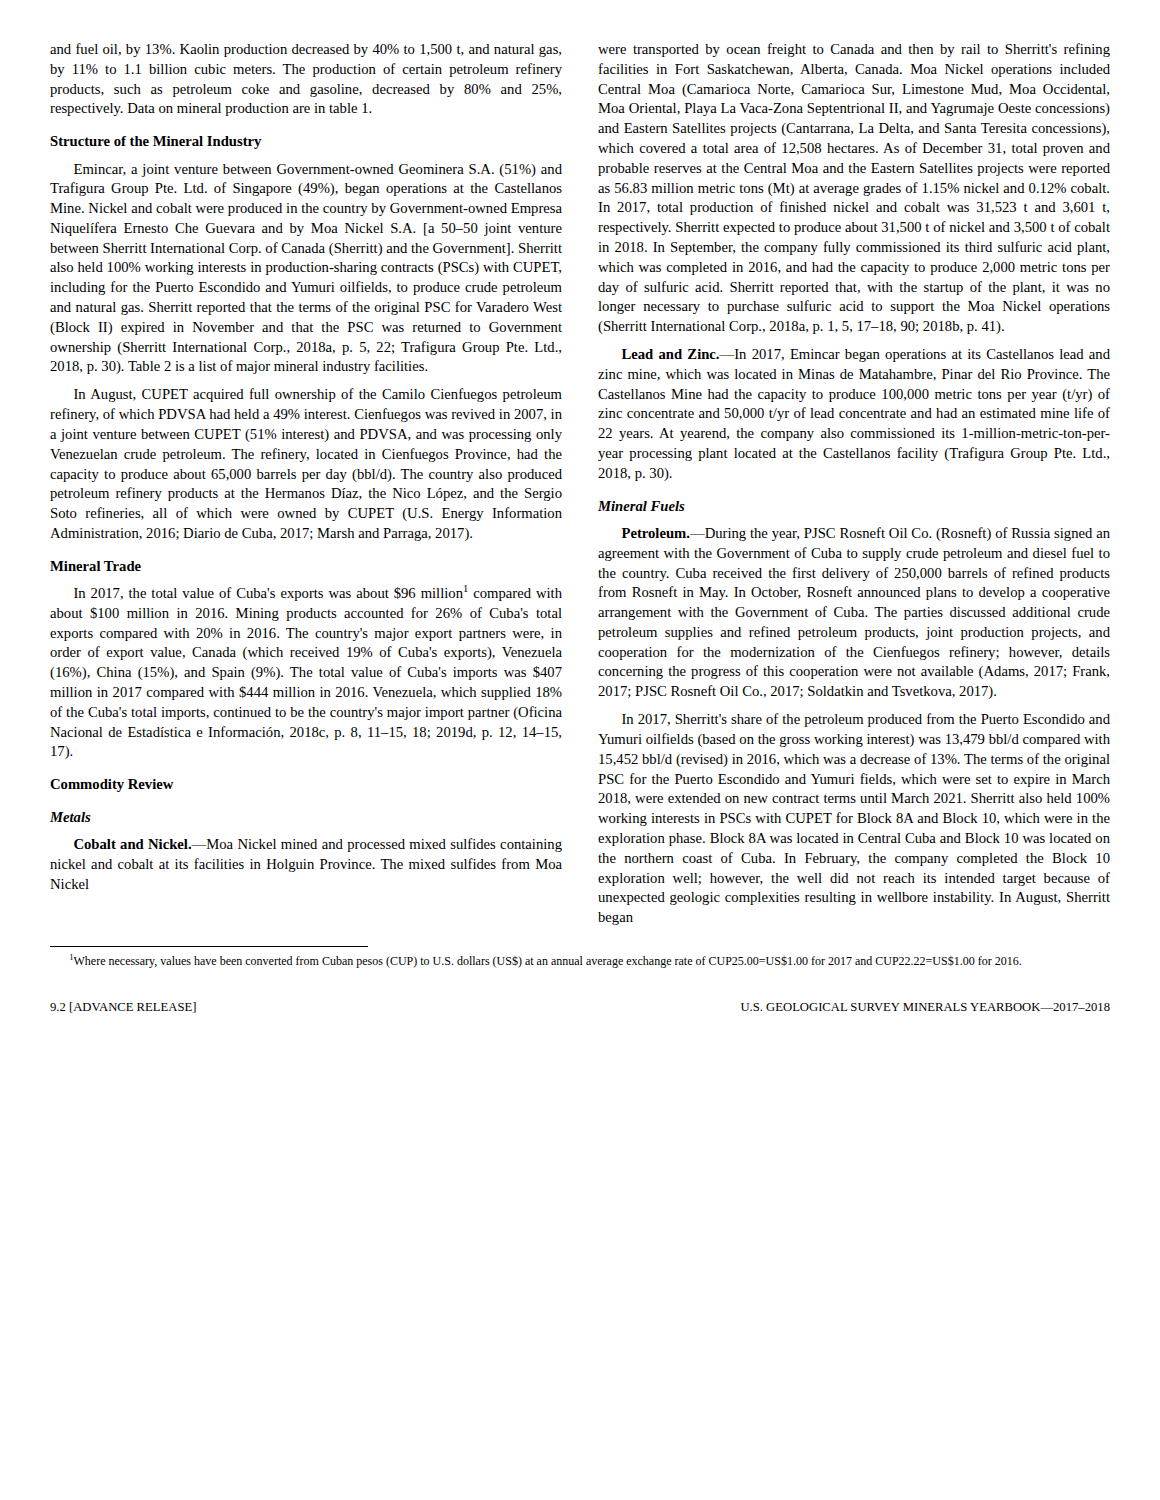and fuel oil, by 13%. Kaolin production decreased by 40% to 1,500 t, and natural gas, by 11% to 1.1 billion cubic meters. The production of certain petroleum refinery products, such as petroleum coke and gasoline, decreased by 80% and 25%, respectively. Data on mineral production are in table 1.
Structure of the Mineral Industry
Emincar, a joint venture between Government-owned Geominera S.A. (51%) and Trafigura Group Pte. Ltd. of Singapore (49%), began operations at the Castellanos Mine. Nickel and cobalt were produced in the country by Government-owned Empresa Niquelífera Ernesto Che Guevara and by Moa Nickel S.A. [a 50–50 joint venture between Sherritt International Corp. of Canada (Sherritt) and the Government]. Sherritt also held 100% working interests in production-sharing contracts (PSCs) with CUPET, including for the Puerto Escondido and Yumuri oilfields, to produce crude petroleum and natural gas. Sherritt reported that the terms of the original PSC for Varadero West (Block II) expired in November and that the PSC was returned to Government ownership (Sherritt International Corp., 2018a, p. 5, 22; Trafigura Group Pte. Ltd., 2018, p. 30). Table 2 is a list of major mineral industry facilities.
In August, CUPET acquired full ownership of the Camilo Cienfuegos petroleum refinery, of which PDVSA had held a 49% interest. Cienfuegos was revived in 2007, in a joint venture between CUPET (51% interest) and PDVSA, and was processing only Venezuelan crude petroleum. The refinery, located in Cienfuegos Province, had the capacity to produce about 65,000 barrels per day (bbl/d). The country also produced petroleum refinery products at the Hermanos Díaz, the Nico López, and the Sergio Soto refineries, all of which were owned by CUPET (U.S. Energy Information Administration, 2016; Diario de Cuba, 2017; Marsh and Parraga, 2017).
Mineral Trade
In 2017, the total value of Cuba's exports was about $96 million1 compared with about $100 million in 2016. Mining products accounted for 26% of Cuba's total exports compared with 20% in 2016. The country's major export partners were, in order of export value, Canada (which received 19% of Cuba's exports), Venezuela (16%), China (15%), and Spain (9%). The total value of Cuba's imports was $407 million in 2017 compared with $444 million in 2016. Venezuela, which supplied 18% of the Cuba's total imports, continued to be the country's major import partner (Oficina Nacional de Estadística e Información, 2018c, p. 8, 11–15, 18; 2019d, p. 12, 14–15, 17).
Commodity Review
Metals
Cobalt and Nickel.—Moa Nickel mined and processed mixed sulfides containing nickel and cobalt at its facilities in Holguin Province. The mixed sulfides from Moa Nickel
were transported by ocean freight to Canada and then by rail to Sherritt's refining facilities in Fort Saskatchewan, Alberta, Canada. Moa Nickel operations included Central Moa (Camarioca Norte, Camarioca Sur, Limestone Mud, Moa Occidental, Moa Oriental, Playa La Vaca-Zona Septentrional II, and Yagrumaje Oeste concessions) and Eastern Satellites projects (Cantarrana, La Delta, and Santa Teresita concessions), which covered a total area of 12,508 hectares. As of December 31, total proven and probable reserves at the Central Moa and the Eastern Satellites projects were reported as 56.83 million metric tons (Mt) at average grades of 1.15% nickel and 0.12% cobalt. In 2017, total production of finished nickel and cobalt was 31,523 t and 3,601 t, respectively. Sherritt expected to produce about 31,500 t of nickel and 3,500 t of cobalt in 2018. In September, the company fully commissioned its third sulfuric acid plant, which was completed in 2016, and had the capacity to produce 2,000 metric tons per day of sulfuric acid. Sherritt reported that, with the startup of the plant, it was no longer necessary to purchase sulfuric acid to support the Moa Nickel operations (Sherritt International Corp., 2018a, p. 1, 5, 17–18, 90; 2018b, p. 41).
Lead and Zinc.—In 2017, Emincar began operations at its Castellanos lead and zinc mine, which was located in Minas de Matahambre, Pinar del Rio Province. The Castellanos Mine had the capacity to produce 100,000 metric tons per year (t/yr) of zinc concentrate and 50,000 t/yr of lead concentrate and had an estimated mine life of 22 years. At yearend, the company also commissioned its 1-million-metric-ton-per-year processing plant located at the Castellanos facility (Trafigura Group Pte. Ltd., 2018, p. 30).
Mineral Fuels
Petroleum.—During the year, PJSC Rosneft Oil Co. (Rosneft) of Russia signed an agreement with the Government of Cuba to supply crude petroleum and diesel fuel to the country. Cuba received the first delivery of 250,000 barrels of refined products from Rosneft in May. In October, Rosneft announced plans to develop a cooperative arrangement with the Government of Cuba. The parties discussed additional crude petroleum supplies and refined petroleum products, joint production projects, and cooperation for the modernization of the Cienfuegos refinery; however, details concerning the progress of this cooperation were not available (Adams, 2017; Frank, 2017; PJSC Rosneft Oil Co., 2017; Soldatkin and Tsvetkova, 2017).
In 2017, Sherritt's share of the petroleum produced from the Puerto Escondido and Yumuri oilfields (based on the gross working interest) was 13,479 bbl/d compared with 15,452 bbl/d (revised) in 2016, which was a decrease of 13%. The terms of the original PSC for the Puerto Escondido and Yumuri fields, which were set to expire in March 2018, were extended on new contract terms until March 2021. Sherritt also held 100% working interests in PSCs with CUPET for Block 8A and Block 10, which were in the exploration phase. Block 8A was located in Central Cuba and Block 10 was located on the northern coast of Cuba. In February, the company completed the Block 10 exploration well; however, the well did not reach its intended target because of unexpected geologic complexities resulting in wellbore instability. In August, Sherritt began
1Where necessary, values have been converted from Cuban pesos (CUP) to U.S. dollars (US$) at an annual average exchange rate of CUP25.00=US$1.00 for 2017 and CUP22.22=US$1.00 for 2016.
9.2 [ADVANCE RELEASE] U.S. GEOLOGICAL SURVEY MINERALS YEARBOOK—2017–2018